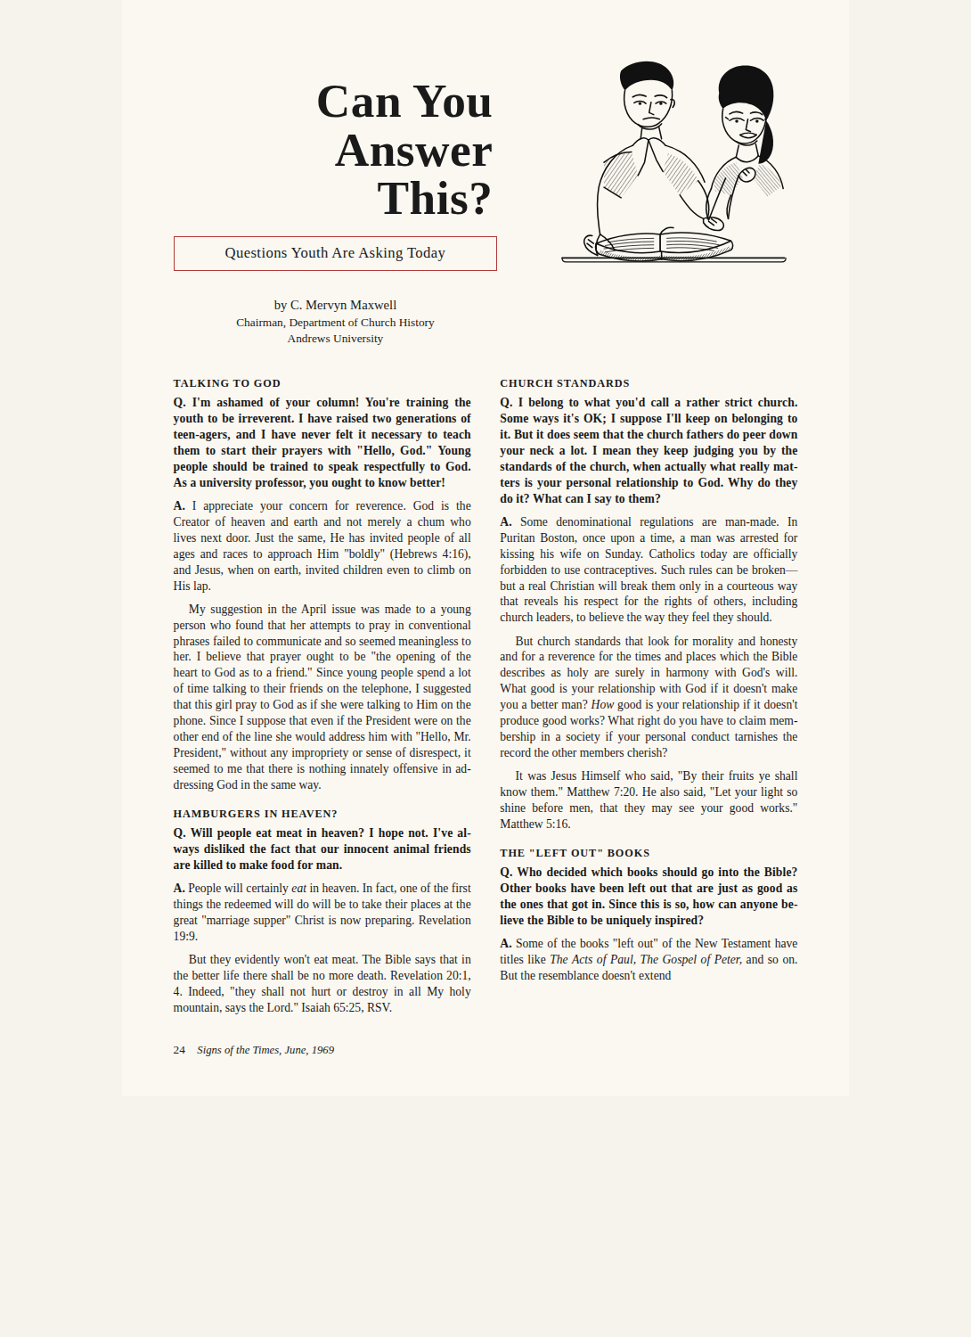Can You Answer
This?
Questions Youth Are Asking Today
by C. Mervyn Maxwell
Chairman, Department of Church History
Andrews University
TALKING TO GOD
Q. I'm ashamed of your column! You're training the youth to be irreverent. I have raised two generations of teen-agers, and I have never felt it necessary to teach them to start their prayers with "Hello, God." Young people should be trained to speak respectfully to God. As a university professor, you ought to know better!
A. I appreciate your concern for reverence. God is the Creator of heaven and earth and not merely a chum who lives next door. Just the same, He has invited people of all ages and races to approach Him "boldly" (Hebrews 4:16), and Jesus, when on earth, invited children even to climb on His lap.
My suggestion in the April issue was made to a young person who found that her attempts to pray in conventional phrases failed to communicate and so seemed meaningless to her. I believe that prayer ought to be "the opening of the heart to God as to a friend." Since young people spend a lot of time talking to their friends on the telephone, I suggested that this girl pray to God as if she were talking to Him on the phone. Since I suppose that even if the President were on the other end of the line she would address him with "Hello, Mr. President," without any impropriety or sense of disrespect, it seemed to me that there is nothing innately offensive in addressing God in the same way.
HAMBURGERS IN HEAVEN?
Q. Will people eat meat in heaven? I hope not. I've always disliked the fact that our innocent animal friends are killed to make food for man.
A. People will certainly eat in heaven. In fact, one of the first things the redeemed will do will be to take their places at the great "marriage supper" Christ is now preparing. Revelation 19:9.
But they evidently won't eat meat. The Bible says that in the better life there shall be no more death. Revelation 20:1, 4. Indeed, "they shall not hurt or destroy in all My holy mountain, says the Lord." Isaiah 65:25, RSV.
CHURCH STANDARDS
Q. I belong to what you'd call a rather strict church. Some ways it's OK; I suppose I'll keep on belonging to it. But it does seem that the church fathers do peer down your neck a lot. I mean they keep judging you by the standards of the church, when actually what really matters is your personal relationship to God. Why do they do it? What can I say to them?
A. Some denominational regulations are man-made. In Puritan Boston, once upon a time, a man was arrested for kissing his wife on Sunday. Catholics today are officially forbidden to use contraceptives. Such rules can be broken—but a real Christian will break them only in a courteous way that reveals his respect for the rights of others, including church leaders, to believe the way they feel they should.
But church standards that look for morality and honesty and for a reverence for the times and places which the Bible describes as holy are surely in harmony with God's will. What good is your relationship with God if it doesn't make you a better man? How good is your relationship if it doesn't produce good works? What right do you have to claim membership in a society if your personal conduct tarnishes the record the other members cherish?
It was Jesus Himself who said, "By their fruits ye shall know them." Matthew 7:20. He also said, "Let your light so shine before men, that they may see your good works." Matthew 5:16.
THE "LEFT OUT" BOOKS
Q. Who decided which books should go into the Bible? Other books have been left out that are just as good as the ones that got in. Since this is so, how can anyone believe the Bible to be uniquely inspired?
A. Some of the books "left out" of the New Testament have titles like The Acts of Paul, The Gospel of Peter, and so on. But the resemblance doesn't extend
24 Signs of the Times, June, 1969